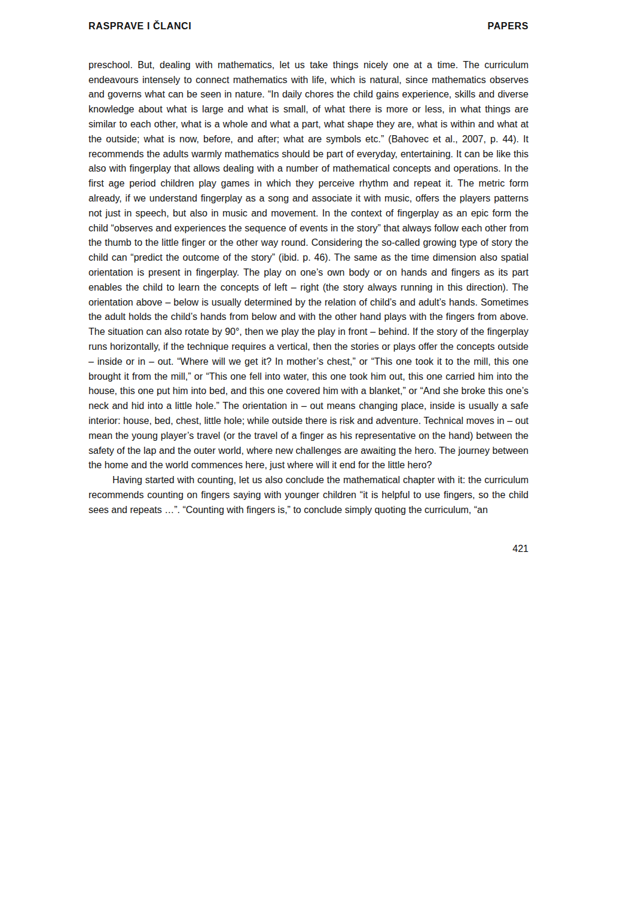RASPRAVE I ČLANCI PAPERS
preschool. But, dealing with mathematics, let us take things nicely one at a time. The curriculum endeavours intensely to connect mathematics with life, which is natural, since mathematics observes and governs what can be seen in nature. “In daily chores the child gains experience, skills and diverse knowledge about what is large and what is small, of what there is more or less, in what things are similar to each other, what is a whole and what a part, what shape they are, what is within and what at the outside; what is now, before, and after; what are symbols etc.” (Bahovec et al., 2007, p. 44). It recommends the adults warmly mathematics should be part of everyday, entertaining. It can be like this also with fingerplay that allows dealing with a number of mathematical concepts and operations. In the first age period children play games in which they perceive rhythm and repeat it. The metric form already, if we understand fingerplay as a song and associate it with music, offers the players patterns not just in speech, but also in music and movement. In the context of fingerplay as an epic form the child “observes and experiences the sequence of events in the story” that always follow each other from the thumb to the little finger or the other way round. Considering the so-called growing type of story the child can “predict the outcome of the story” (ibid. p. 46). The same as the time dimension also spatial orientation is present in fingerplay. The play on one’s own body or on hands and fingers as its part enables the child to learn the concepts of left – right (the story always running in this direction). The orientation above – below is usually determined by the relation of child’s and adult’s hands. Sometimes the adult holds the child’s hands from below and with the other hand plays with the fingers from above. The situation can also rotate by 90°, then we play the play in front – behind. If the story of the fingerplay runs horizontally, if the technique requires a vertical, then the stories or plays offer the concepts outside – inside or in – out. “Where will we get it? In mother’s chest,” or “This one took it to the mill, this one brought it from the mill,” or “This one fell into water, this one took him out, this one carried him into the house, this one put him into bed, and this one covered him with a blanket,” or “And she broke this one’s neck and hid into a little hole.” The orientation in – out means changing place, inside is usually a safe interior: house, bed, chest, little hole; while outside there is risk and adventure. Technical moves in – out mean the young player’s travel (or the travel of a finger as his representative on the hand) between the safety of the lap and the outer world, where new challenges are awaiting the hero. The journey between the home and the world commences here, just where will it end for the little hero?
Having started with counting, let us also conclude the mathematical chapter with it: the curriculum recommends counting on fingers saying with younger children “it is helpful to use fingers, so the child sees and repeats …”. “Counting with fingers is,” to conclude simply quoting the curriculum, “an
421